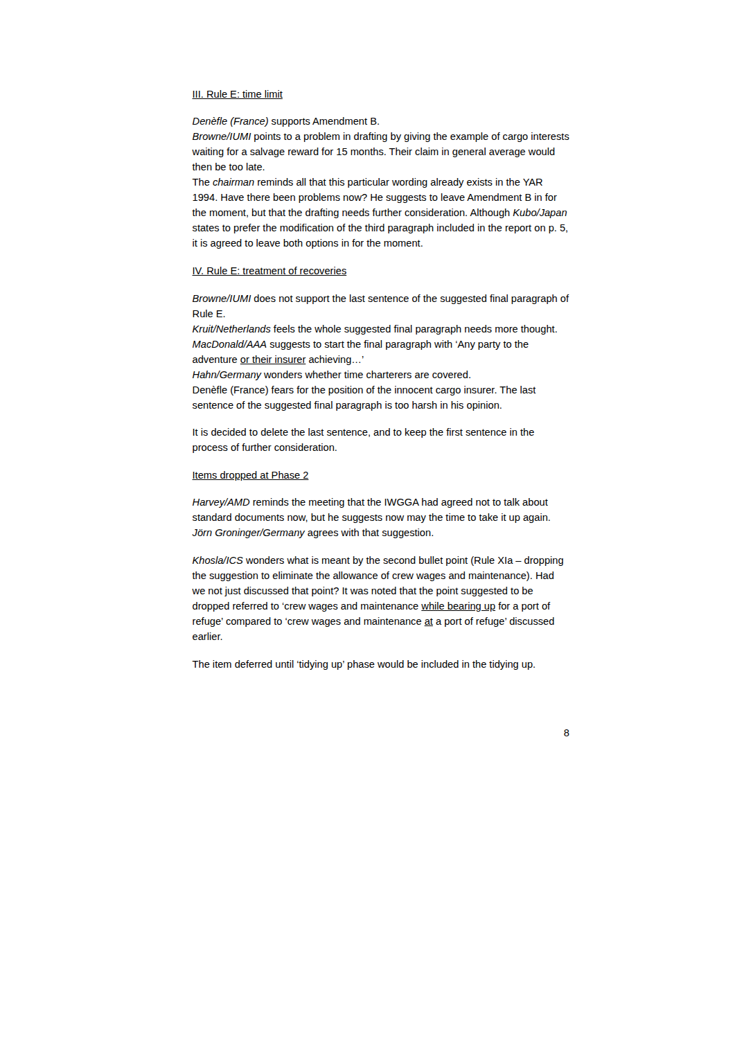III. Rule E: time limit
Denèfle (France) supports Amendment B.
Browne/IUMI points to a problem in drafting by giving the example of cargo interests waiting for a salvage reward for 15 months. Their claim in general average would then be too late.
The chairman reminds all that this particular wording already exists in the YAR 1994. Have there been problems now? He suggests to leave Amendment B in for the moment, but that the drafting needs further consideration. Although Kubo/Japan states to prefer the modification of the third paragraph included in the report on p. 5, it is agreed to leave both options in for the moment.
IV. Rule E: treatment of recoveries
Browne/IUMI does not support the last sentence of the suggested final paragraph of Rule E.
Kruit/Netherlands feels the whole suggested final paragraph needs more thought.
MacDonald/AAA suggests to start the final paragraph with ‘Any party to the adventure or their insurer achieving…’
Hahn/Germany wonders whether time charterers are covered.
Denèfle (France) fears for the position of the innocent cargo insurer. The last sentence of the suggested final paragraph is too harsh in his opinion.
It is decided to delete the last sentence, and to keep the first sentence in the process of further consideration.
Items dropped at Phase 2
Harvey/AMD reminds the meeting that the IWGGA had agreed not to talk about standard documents now, but he suggests now may the time to take it up again. Jörn Groninger/Germany agrees with that suggestion.
Khosla/ICS wonders what is meant by the second bullet point (Rule XIa – dropping the suggestion to eliminate the allowance of crew wages and maintenance). Had we not just discussed that point? It was noted that the point suggested to be dropped referred to ‘crew wages and maintenance while bearing up for a port of refuge’ compared to ‘crew wages and maintenance at a port of refuge’ discussed earlier.
The item deferred until ‘tidying up’ phase would be included in the tidying up.
8